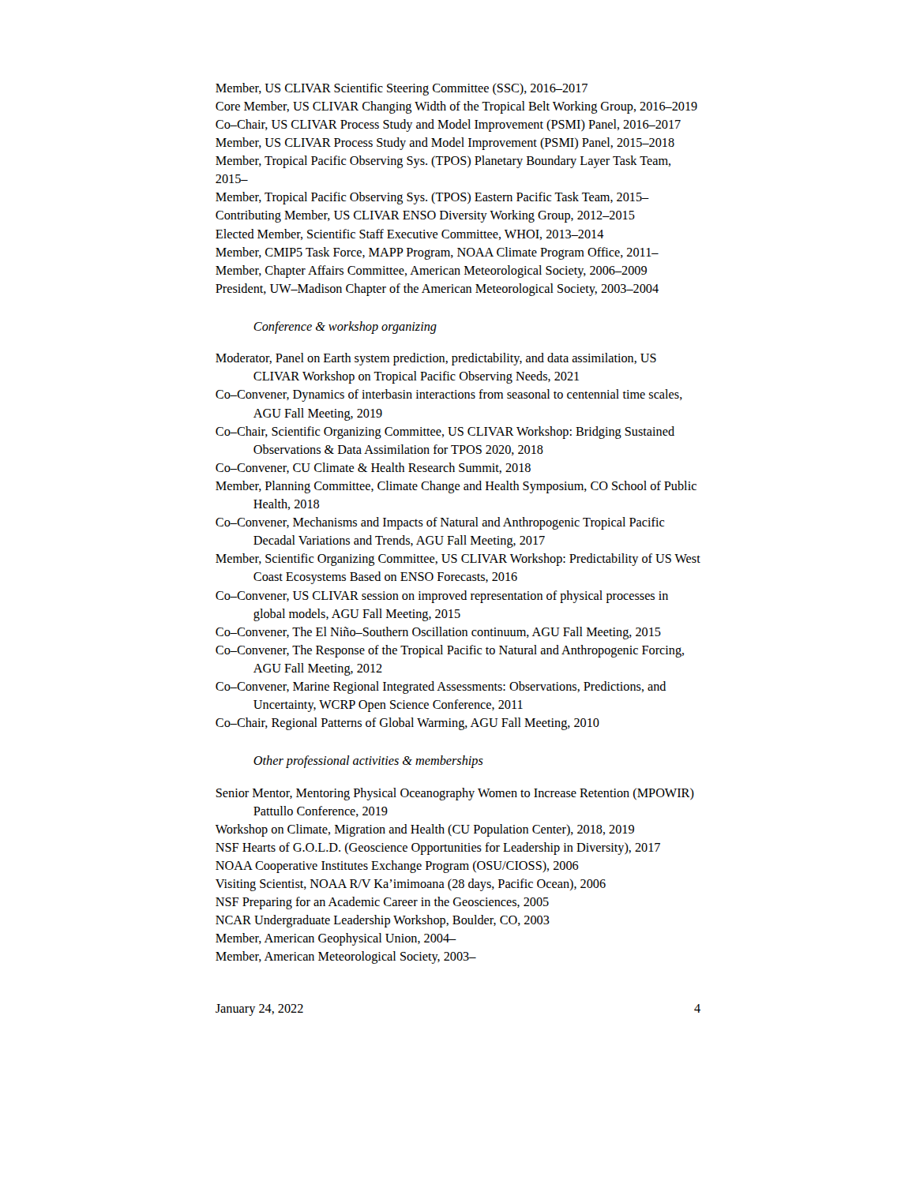Member, US CLIVAR Scientific Steering Committee (SSC), 2016–2017
Core Member, US CLIVAR Changing Width of the Tropical Belt Working Group, 2016–2019
Co–Chair, US CLIVAR Process Study and Model Improvement (PSMI) Panel, 2016–2017
Member, US CLIVAR Process Study and Model Improvement (PSMI) Panel, 2015–2018
Member, Tropical Pacific Observing Sys. (TPOS) Planetary Boundary Layer Task Team, 2015–
Member, Tropical Pacific Observing Sys. (TPOS) Eastern Pacific Task Team, 2015–
Contributing Member, US CLIVAR ENSO Diversity Working Group, 2012–2015
Elected Member, Scientific Staff Executive Committee, WHOI, 2013–2014
Member, CMIP5 Task Force, MAPP Program, NOAA Climate Program Office, 2011–
Member, Chapter Affairs Committee, American Meteorological Society, 2006–2009
President, UW–Madison Chapter of the American Meteorological Society, 2003–2004
Conference & workshop organizing
Moderator, Panel on Earth system prediction, predictability, and data assimilation, US CLIVAR Workshop on Tropical Pacific Observing Needs, 2021
Co–Convener, Dynamics of interbasin interactions from seasonal to centennial time scales, AGU Fall Meeting, 2019
Co–Chair, Scientific Organizing Committee, US CLIVAR Workshop: Bridging Sustained Observations & Data Assimilation for TPOS 2020, 2018
Co–Convener, CU Climate & Health Research Summit, 2018
Member, Planning Committee, Climate Change and Health Symposium, CO School of Public Health, 2018
Co–Convener, Mechanisms and Impacts of Natural and Anthropogenic Tropical Pacific Decadal Variations and Trends, AGU Fall Meeting, 2017
Member, Scientific Organizing Committee, US CLIVAR Workshop: Predictability of US West Coast Ecosystems Based on ENSO Forecasts, 2016
Co–Convener, US CLIVAR session on improved representation of physical processes in global models, AGU Fall Meeting, 2015
Co–Convener, The El Niño–Southern Oscillation continuum, AGU Fall Meeting, 2015
Co–Convener, The Response of the Tropical Pacific to Natural and Anthropogenic Forcing, AGU Fall Meeting, 2012
Co–Convener, Marine Regional Integrated Assessments: Observations, Predictions, and Uncertainty, WCRP Open Science Conference, 2011
Co–Chair, Regional Patterns of Global Warming, AGU Fall Meeting, 2010
Other professional activities & memberships
Senior Mentor, Mentoring Physical Oceanography Women to Increase Retention (MPOWIR) Pattullo Conference, 2019
Workshop on Climate, Migration and Health (CU Population Center), 2018, 2019
NSF Hearts of G.O.L.D. (Geoscience Opportunities for Leadership in Diversity), 2017
NOAA Cooperative Institutes Exchange Program (OSU/CIOSS), 2006
Visiting Scientist, NOAA R/V Ka’imimoana (28 days, Pacific Ocean), 2006
NSF Preparing for an Academic Career in the Geosciences, 2005
NCAR Undergraduate Leadership Workshop, Boulder, CO, 2003
Member, American Geophysical Union, 2004–
Member, American Meteorological Society, 2003–
January 24, 2022 4